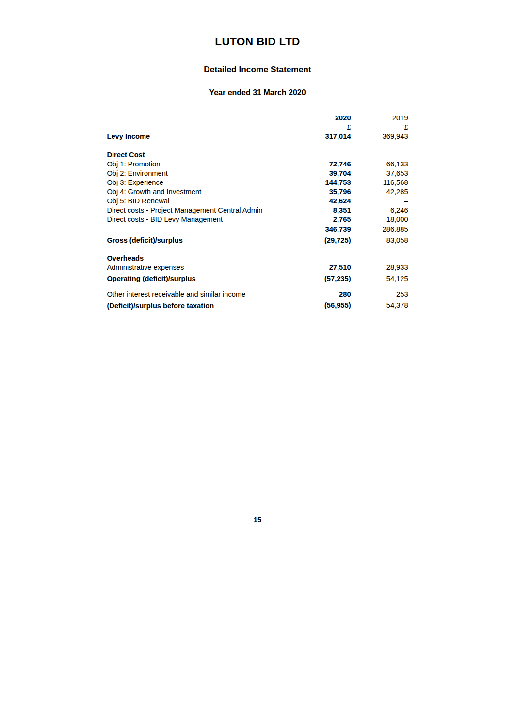LUTON BID LTD
Detailed Income Statement
Year ended 31 March 2020
| | 2020 | 2019 |
| | £ | £ |
| Levy Income | 317,014 | 369,943 |
| Direct Cost | | |
| Obj 1: Promotion | 72,746 | 66,133 |
| Obj 2: Environment | 39,704 | 37,653 |
| Obj 3: Experience | 144,753 | 116,568 |
| Obj 4: Growth and Investment | 35,796 | 42,285 |
| Obj 5: BID Renewal | 42,624 | – |
| Direct costs - Project Management Central Admin | 8,351 | 6,246 |
| Direct costs - BID Levy Management | 2,765 | 18,000 |
| | 346,739 | 286,885 |
| Gross (deficit)/surplus | (29,725) | 83,058 |
| Overheads | | |
| Administrative expenses | 27,510 | 28,933 |
| Operating (deficit)/surplus | (57,235) | 54,125 |
| Other interest receivable and similar income | 280 | 253 |
| (Deficit)/surplus before taxation | (56,955) | 54,378 |
15